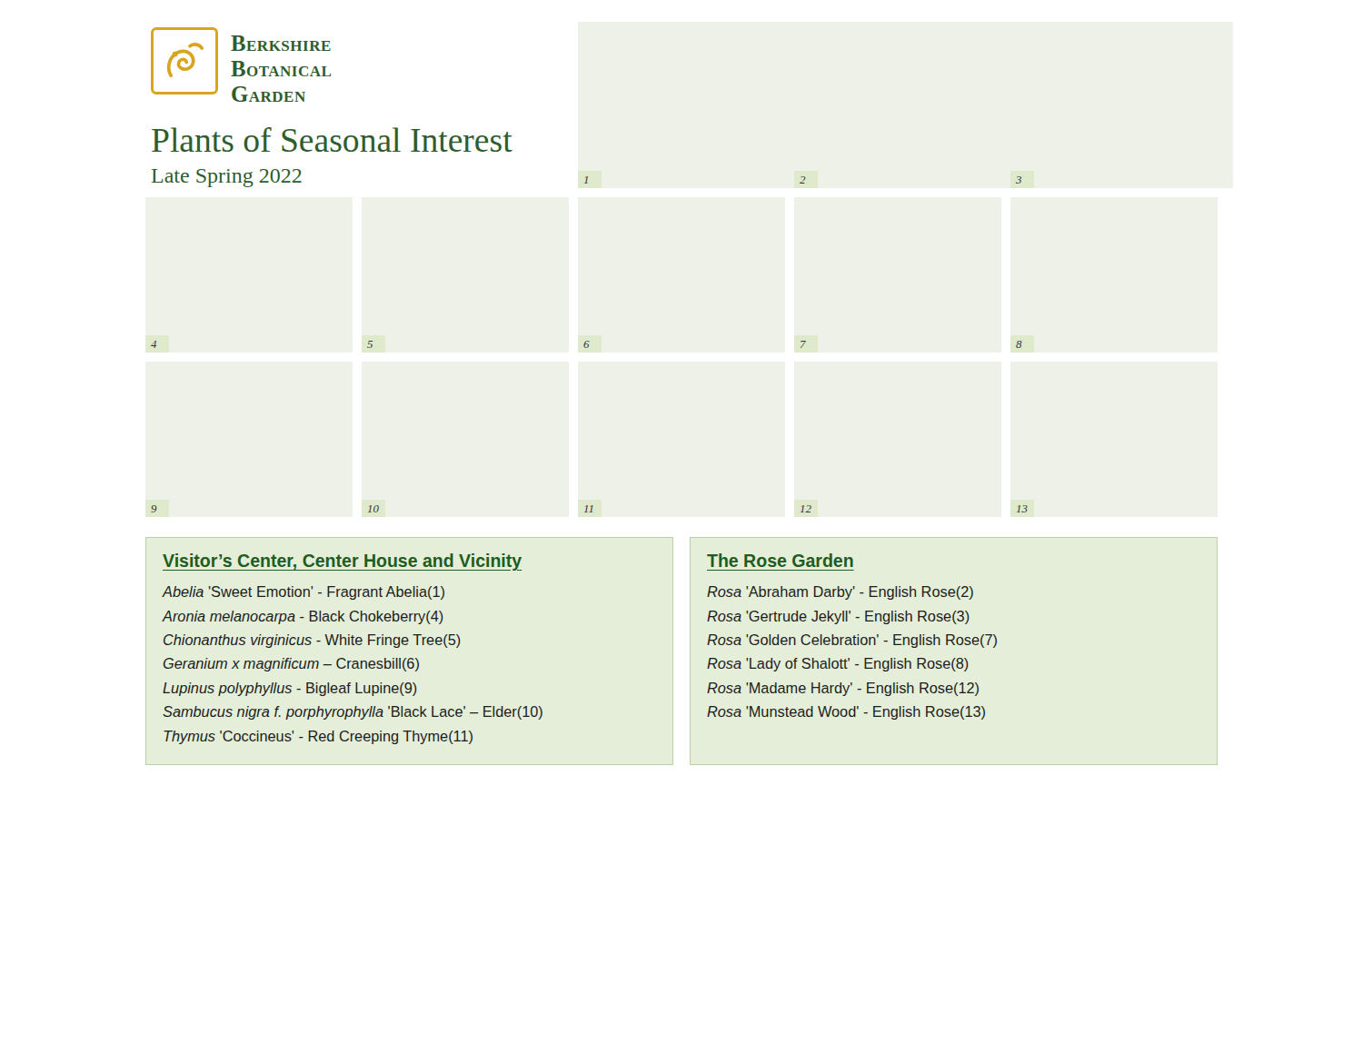Berkshire
Botanical
Garden
Plants of Seasonal Interest
Late Spring 2022
1
2
3
4
5
6
7
8
9
10
11
12
13
Visitor’s Center, Center House and Vicinity
Abelia 'Sweet Emotion' - Fragrant Abelia(1)
Aronia melanocarpa - Black Chokeberry(4)
Chionanthus virginicus - White Fringe Tree(5)
Geranium x magnificum – Cranesbill(6)
Lupinus polyphyllus - Bigleaf Lupine(9)
Sambucus nigra f. porphyrophylla 'Black Lace' – Elder(10)
Thymus 'Coccineus' - Red Creeping Thyme(11)
The Rose Garden
Rosa 'Abraham Darby' - English Rose(2)
Rosa 'Gertrude Jekyll' - English Rose(3)
Rosa 'Golden Celebration' - English Rose(7)
Rosa 'Lady of Shalott' - English Rose(8)
Rosa 'Madame Hardy' - English Rose(12)
Rosa 'Munstead Wood' - English Rose(13)